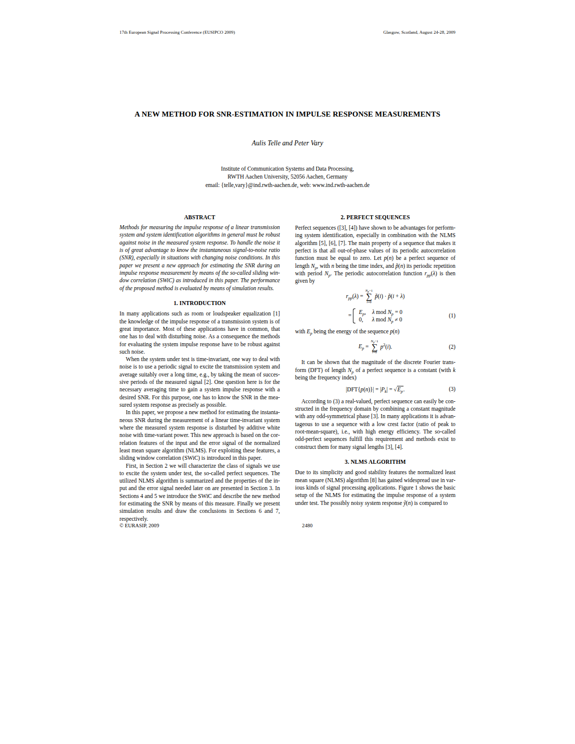17th European Signal Processing Conference (EUSIPCO 2009) Glasgow, Scotland, August 24-28, 2009
A NEW METHOD FOR SNR-ESTIMATION IN IMPULSE RESPONSE MEASUREMENTS
Aulis Telle and Peter Vary
Institute of Communication Systems and Data Processing,
RWTH Aachen University, 52056 Aachen, Germany
email: {telle,vary}@ind.rwth-aachen.de, web: www.ind.rwth-aachen.de
ABSTRACT
Methods for measuring the impulse response of a linear transmission system and system identification algorithms in general must be robust against noise in the measured system response. To handle the noise it is of great advantage to know the instantaneous signal-to-noise ratio (SNR), especially in situations with changing noise conditions. In this paper we present a new approach for estimating the SNR during an impulse response measurement by means of the so-called sliding window correlation (SWiC) as introduced in this paper. The performance of the proposed method is evaluated by means of simulation results.
1. INTRODUCTION
In many applications such as room or loudspeaker equalization [1] the knowledge of the impulse response of a transmission system is of great importance. Most of these applications have in common, that one has to deal with disturbing noise. As a consequence the methods for evaluating the system impulse response have to be robust against such noise.
When the system under test is time-invariant, one way to deal with noise is to use a periodic signal to excite the transmission system and average suitably over a long time, e.g., by taking the mean of successive periods of the measured signal [2]. One question here is for the necessary averaging time to gain a system impulse response with a desired SNR. For this purpose, one has to know the SNR in the measured system response as precisely as possible.
In this paper, we propose a new method for estimating the instantaneous SNR during the measurement of a linear time-invariant system where the measured system response is disturbed by additive white noise with time-variant power. This new approach is based on the correlation features of the input and the error signal of the normalized least mean square algorithm (NLMS). For exploiting these features, a sliding window correlation (SWiC) is introduced in this paper.
First, in Section 2 we will characterize the class of signals we use to excite the system under test, the so-called perfect sequences. The utilized NLMS algorithm is summarized and the properties of the input and the error signal needed later on are presented in Section 3. In Sections 4 and 5 we introduce the SWiC and describe the new method for estimating the SNR by means of this measure. Finally we present simulation results and draw the conclusions in Sections 6 and 7, respectively.
2. PERFECT SEQUENCES
Perfect sequences ([3], [4]) have shown to be advantages for performing system identification, especially in combination with the NLMS algorithm [5], [6], [7]. The main property of a sequence that makes it perfect is that all out-of-phase values of its periodic autocorrelation function must be equal to zero. Let p(n) be a perfect sequence of length Np, with n being the time index, and p̃(n) its periodic repetition with period Np. The periodic autocorrelation function rpp(λ) is then given by
rpp(λ) = Np−1 ∑ i=0 p̃(i) · p̃(i + λ)
= Ep, λ mod Np = 0 0, λ mod Np ≠ 0 (1)
with Ep being the energy of the sequence p(n)
Ep = Np−1 ∑ i=0 p2(i). (2)
It can be shown that the magnitude of the discrete Fourier transform (DFT) of length Np of a perfect sequence is a constant (with k being the frequency index)
|DFT{p(n)}| = |Pk| = √Ep. (3)
According to (3) a real-valued, perfect sequence can easily be constructed in the frequency domain by combining a constant magnitude with any odd-symmetrical phase [3]. In many applications it is advantageous to use a sequence with a low crest factor (ratio of peak to root-mean-square), i.e., with high energy efficiency. The so-called odd-perfect sequences fulfill this requirement and methods exist to construct them for many signal lengths [3], [4].
3. NLMS ALGORITHM
Due to its simplicity and good stability features the normalized least mean square (NLMS) algorithm [8] has gained widespread use in various kinds of signal processing applications. Figure 1 shows the basic setup of the NLMS for estimating the impulse response of a system under test. The possibly noisy system response ỹ(n) is compared to
© EURASIP, 2009 2480